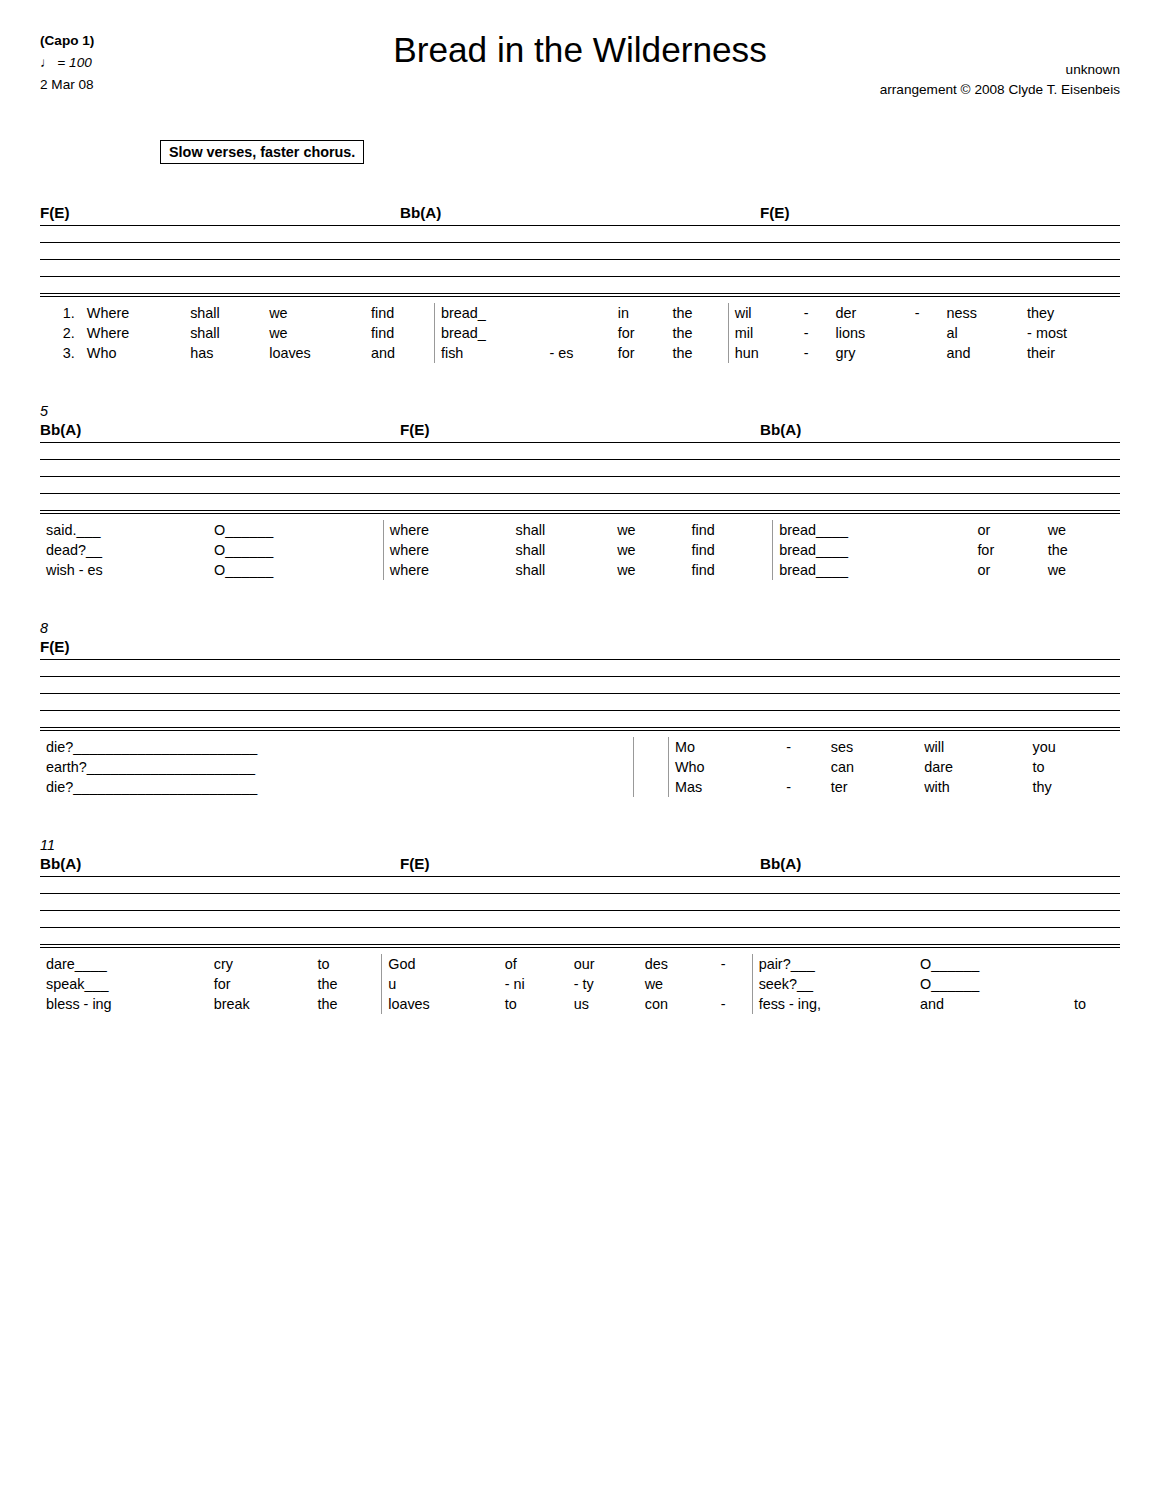(Capo 1)
♩ = 100
2 Mar 08
Bread in the Wilderness
unknown
arrangement © 2008 Clyde T. Eisenbeis
Slow verses, faster chorus.
F(E)
Bb(A)
F(E)
| 1. | Where | shall | we | find | bread _ | | in | the | wil | - | der | - | ness | they |
| 2. | Where | shall | we | find | bread _ | | for | the | mil | - | lions | | al | - most |
| 3. | Who | has | loaves | and | fish | - es | for | the | hun | - | gry | | and | their |
5
Bb(A)
F(E)
Bb(A)
| said. ___ | O ______ | where | shall | we | find | bread ____ | or | we |
| dead? __ | O ______ | where | shall | we | find | bread ____ | for | the |
| wish - es | O ______ | where | shall | we | find | bread ____ | or | we |
8
F(E)
| die? _______________________ | | Mo | - | ses | will | you |
| earth? _____________________ | | Who | | can | dare | to |
| die? _______________________ | | Mas | - | ter | with | thy |
11
Bb(A)
F(E)
Bb(A)
| dare ____ | cry | to | God | of | our | des | - | pair? ___ | O ______ |
| speak ___ | for | the | u | - ni | - ty | we | | seek? __ | O ______ |
| bless - ing | break | the | loaves | to | us | con | - | fess - ing, | and | to |